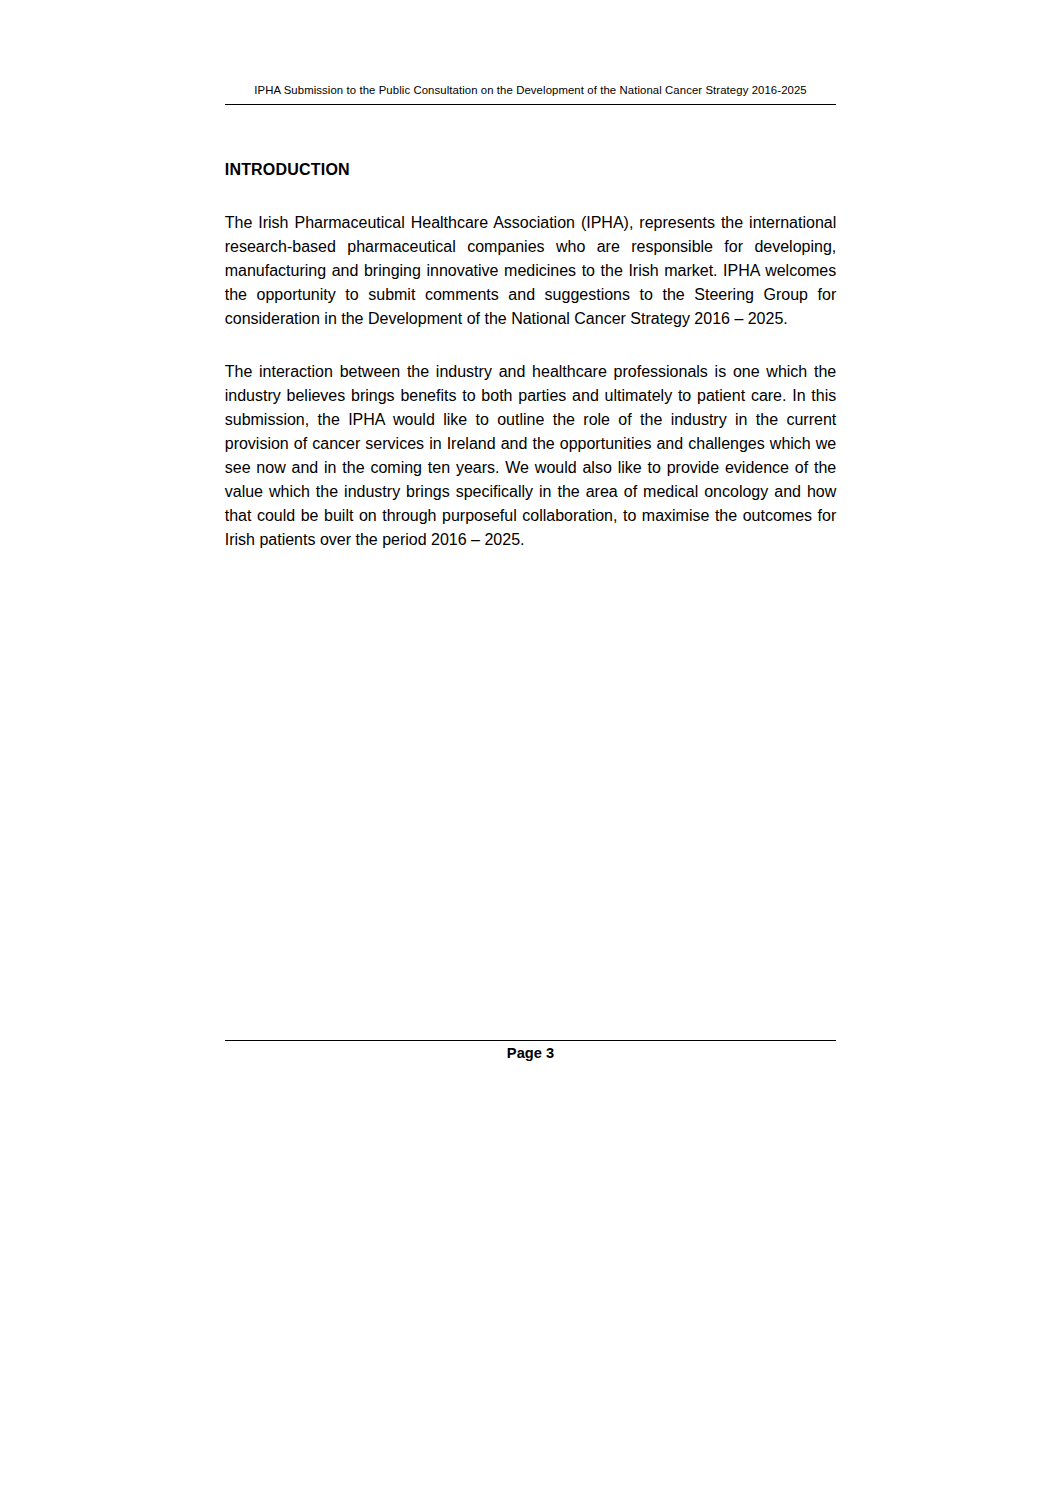IPHA Submission to the Public Consultation on the Development of the National Cancer Strategy 2016-2025
INTRODUCTION
The Irish Pharmaceutical Healthcare Association (IPHA), represents the international research-based pharmaceutical companies who are responsible for developing, manufacturing and bringing innovative medicines to the Irish market. IPHA welcomes the opportunity to submit comments and suggestions to the Steering Group for consideration in the Development of the National Cancer Strategy 2016 – 2025.
The interaction between the industry and healthcare professionals is one which the industry believes brings benefits to both parties and ultimately to patient care. In this submission, the IPHA would like to outline the role of the industry in the current provision of cancer services in Ireland and the opportunities and challenges which we see now and in the coming ten years. We would also like to provide evidence of the value which the industry brings specifically in the area of medical oncology and how that could be built on through purposeful collaboration, to maximise the outcomes for Irish patients over the period 2016 – 2025.
Page 3